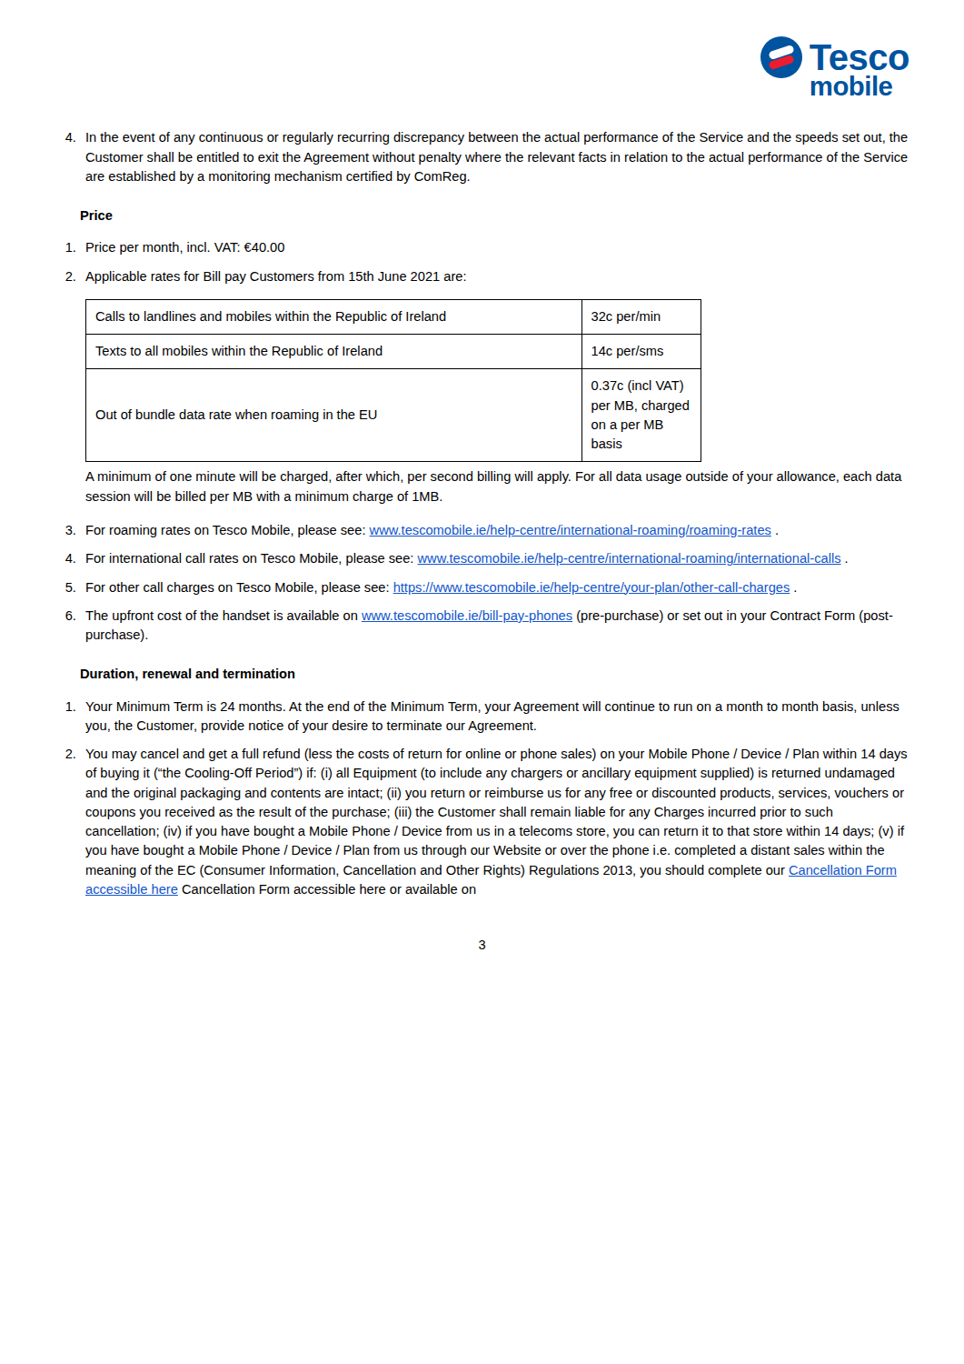Tesco
mobile
In the event of any continuous or regularly recurring discrepancy between the actual performance of the Service and the speeds set out, the Customer shall be entitled to exit the Agreement without penalty where the relevant facts in relation to the actual performance of the Service are established by a monitoring mechanism certified by ComReg.
Price
Price per month, incl. VAT: €40.00
Applicable rates for Bill pay Customers from 15th June 2021 are:
| Calls to landlines and mobiles within the Republic of Ireland | 32c per/min |
| Texts to all mobiles within the Republic of Ireland | 14c per/sms |
| Out of bundle data rate when roaming in the EU | 0.37c (incl VAT) per MB, charged on a per MB basis |
A minimum of one minute will be charged, after which, per second billing will apply. For all data usage outside of your allowance, each data session will be billed per MB with a minimum charge of 1MB.
For roaming rates on Tesco Mobile, please see: www.tescomobile.ie/help-centre/international-roaming/roaming-rates .
For international call rates on Tesco Mobile, please see: www.tescomobile.ie/help-centre/international-roaming/international-calls .
For other call charges on Tesco Mobile, please see: https://www.tescomobile.ie/help-centre/your-plan/other-call-charges .
The upfront cost of the handset is available on www.tescomobile.ie/bill-pay-phones (pre-purchase) or set out in your Contract Form (post-purchase).
Duration, renewal and termination
Your Minimum Term is 24 months. At the end of the Minimum Term, your Agreement will continue to run on a month to month basis, unless you, the Customer, provide notice of your desire to terminate our Agreement.
You may cancel and get a full refund (less the costs of return for online or phone sales) on your Mobile Phone / Device / Plan within 14 days of buying it (“the Cooling-Off Period”) if: (i) all Equipment (to include any chargers or ancillary equipment supplied) is returned undamaged and the original packaging and contents are intact; (ii) you return or reimburse us for any free or discounted products, services, vouchers or coupons you received as the result of the purchase; (iii) the Customer shall remain liable for any Charges incurred prior to such cancellation; (iv) if you have bought a Mobile Phone / Device from us in a telecoms store, you can return it to that store within 14 days; (v) if you have bought a Mobile Phone / Device / Plan from us through our Website or over the phone i.e. completed a distant sales within the meaning of the EC (Consumer Information, Cancellation and Other Rights) Regulations 2013, you should complete our Cancellation Form accessible here Cancellation Form accessible here or available on
3